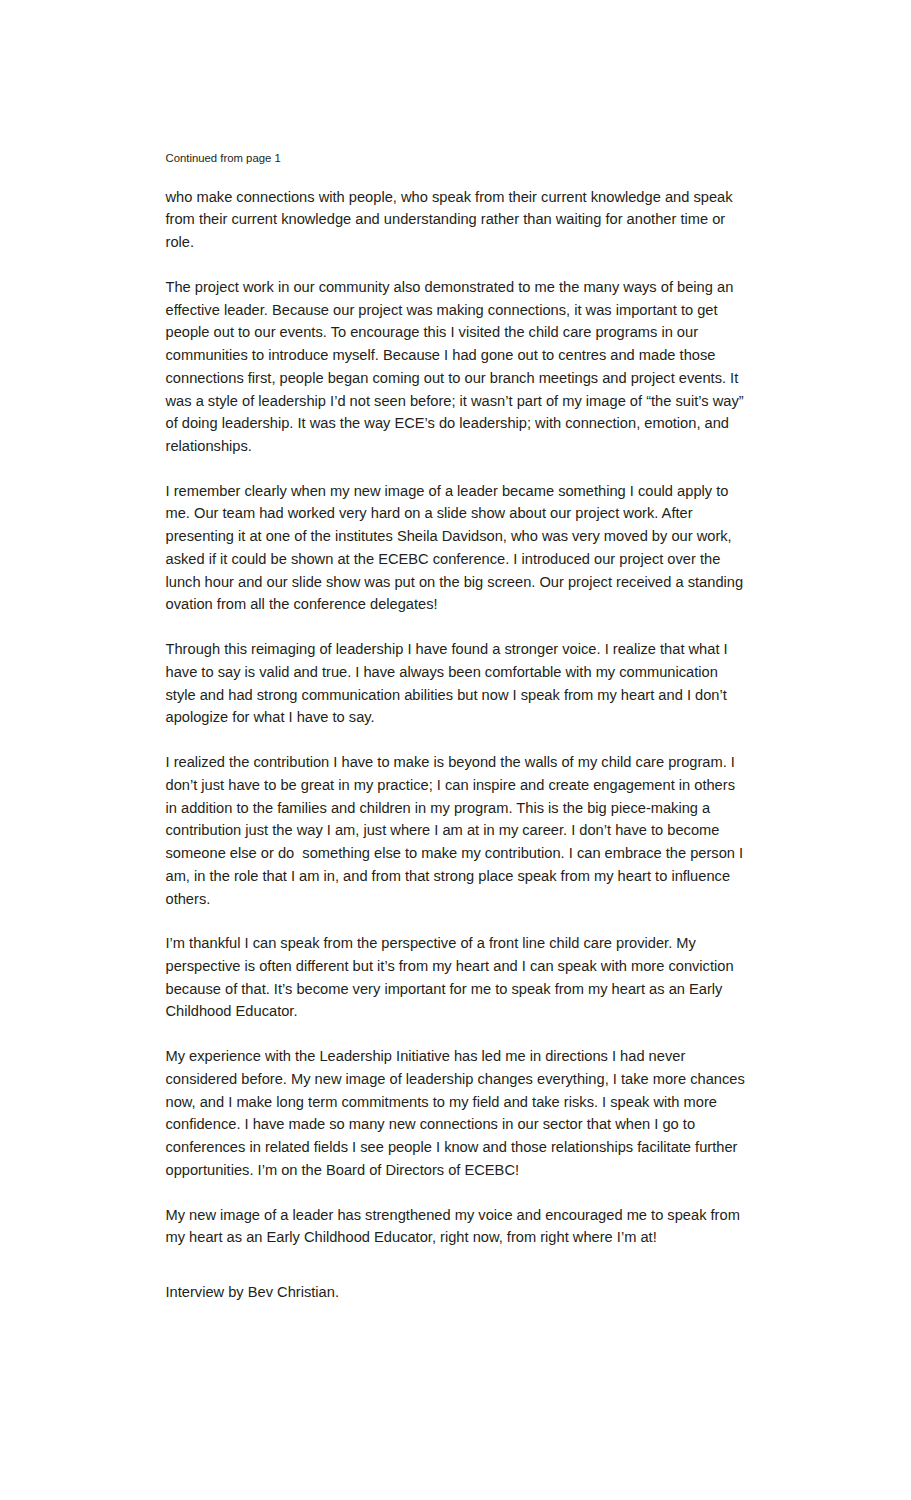Continued from page 1
who make connections with people, who speak from their current knowledge and speak from their current knowledge and understanding rather than waiting for another time or role.
The project work in our community also demonstrated to me the many ways of being an effective leader. Because our project was making connections, it was important to get people out to our events. To encourage this I visited the child care programs in our communities to introduce myself. Because I had gone out to centres and made those connections first, people began coming out to our branch meetings and project events. It was a style of leadership I’d not seen before; it wasn’t part of my image of “the suit’s way” of doing leadership. It was the way ECE’s do leadership; with connection, emotion, and relationships.
I remember clearly when my new image of a leader became something I could apply to me. Our team had worked very hard on a slide show about our project work. After presenting it at one of the institutes Sheila Davidson, who was very moved by our work, asked if it could be shown at the ECEBC conference. I introduced our project over the lunch hour and our slide show was put on the big screen. Our project received a standing ovation from all the conference delegates!
Through this reimaging of leadership I have found a stronger voice. I realize that what I have to say is valid and true. I have always been comfortable with my communication style and had strong communication abilities but now I speak from my heart and I don’t apologize for what I have to say.
I realized the contribution I have to make is beyond the walls of my child care program. I don’t just have to be great in my practice; I can inspire and create engagement in others in addition to the families and children in my program. This is the big piece-making a contribution just the way I am, just where I am at in my career. I don’t have to become someone else or do something else to make my contribution. I can embrace the person I am, in the role that I am in, and from that strong place speak from my heart to influence others.
I’m thankful I can speak from the perspective of a front line child care provider. My perspective is often different but it’s from my heart and I can speak with more conviction because of that. It’s become very important for me to speak from my heart as an Early Childhood Educator.
My experience with the Leadership Initiative has led me in directions I had never considered before. My new image of leadership changes everything, I take more chances now, and I make long term commitments to my field and take risks. I speak with more confidence. I have made so many new connections in our sector that when I go to conferences in related fields I see people I know and those relationships facilitate further opportunities. I’m on the Board of Directors of ECEBC!
My new image of a leader has strengthened my voice and encouraged me to speak from my heart as an Early Childhood Educator, right now, from right where I’m at!
Interview by Bev Christian.